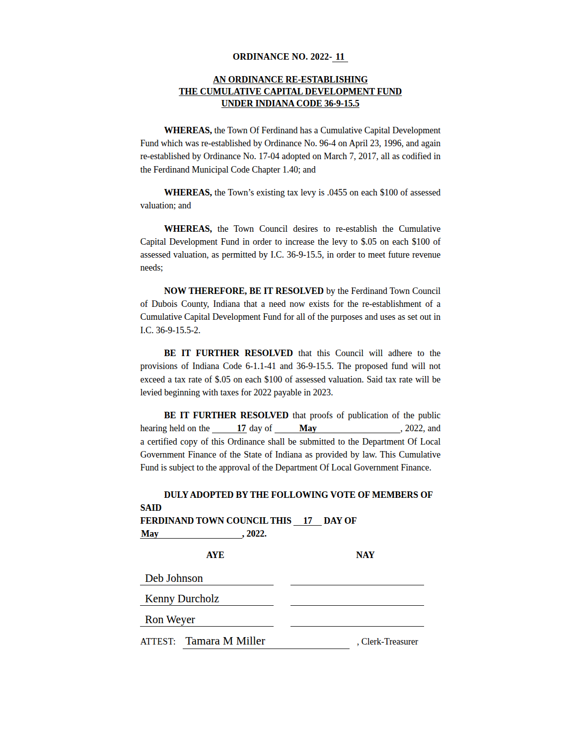ORDINANCE NO. 2022-11
AN ORDINANCE RE-ESTABLISHING THE CUMULATIVE CAPITAL DEVELOPMENT FUND UNDER INDIANA CODE 36-9-15.5
WHEREAS, the Town Of Ferdinand has a Cumulative Capital Development Fund which was re-established by Ordinance No. 96-4 on April 23, 1996, and again re-established by Ordinance No. 17-04 adopted on March 7, 2017, all as codified in the Ferdinand Municipal Code Chapter 1.40; and
WHEREAS, the Town’s existing tax levy is .0455 on each $100 of assessed valuation; and
WHEREAS, the Town Council desires to re-establish the Cumulative Capital Development Fund in order to increase the levy to $.05 on each $100 of assessed valuation, as permitted by I.C. 36-9-15.5, in order to meet future revenue needs;
NOW THEREFORE, BE IT RESOLVED by the Ferdinand Town Council of Dubois County, Indiana that a need now exists for the re-establishment of a Cumulative Capital Development Fund for all of the purposes and uses as set out in I.C. 36-9-15.5-2.
BE IT FURTHER RESOLVED that this Council will adhere to the provisions of Indiana Code 6-1.1-41 and 36-9-15.5. The proposed fund will not exceed a tax rate of $.05 on each $100 of assessed valuation. Said tax rate will be levied beginning with taxes for 2022 payable in 2023.
BE IT FURTHER RESOLVED that proofs of publication of the public hearing held on the 17 day of May, 2022, and a certified copy of this Ordinance shall be submitted to the Department Of Local Government Finance of the State of Indiana as provided by law. This Cumulative Fund is subject to the approval of the Department Of Local Government Finance.
DULY ADOPTED BY THE FOLLOWING VOTE OF MEMBERS OF SAID FERDINAND TOWN COUNCIL THIS 17 DAY OF May, 2022.
| AYE | NAY |
| --- | --- |
| Deb Johnson | |
| Kenny Durcholz | |
| Ron Weyer | |
ATTEST: Tamara M Miller , Clerk-Treasurer